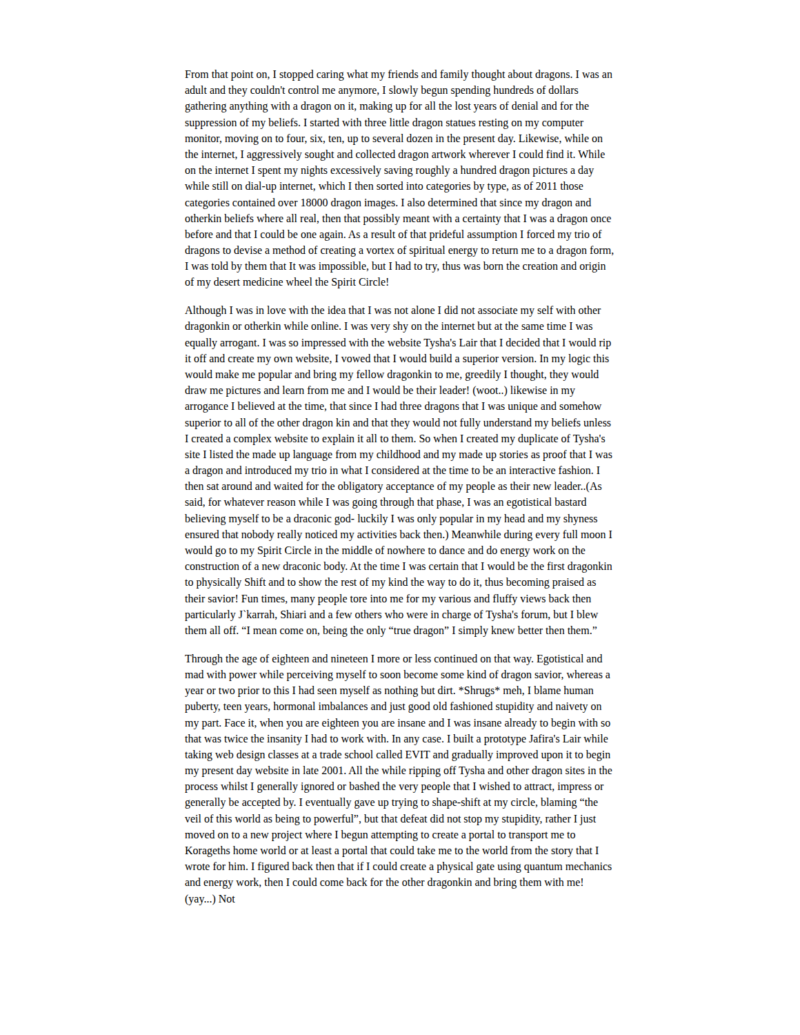From that point on, I stopped caring what my friends and family thought about dragons. I was an adult and they couldn't control me anymore, I slowly begun spending hundreds of dollars gathering anything with a dragon on it, making up for all the lost years of denial and for the suppression of my beliefs. I started with three little dragon statues resting on my computer monitor, moving on to four, six, ten, up to several dozen in the present day. Likewise, while on the internet, I aggressively sought and collected dragon artwork wherever I could find it. While on the internet I spent my nights excessively saving roughly a hundred dragon pictures a day while still on dial-up internet, which I then sorted into categories by type, as of 2011 those categories contained over 18000 dragon images. I also determined that since my dragon and otherkin beliefs where all real, then that possibly meant with a certainty that I was a dragon once before and that I could be one again. As a result of that prideful assumption I forced my trio of dragons to devise a method of creating a vortex of spiritual energy to return me to a dragon form, I was told by them that It was impossible, but I had to try, thus was born the creation and origin of my desert medicine wheel the Spirit Circle!
Although I was in love with the idea that I was not alone I did not associate my self with other dragonkin or otherkin while online. I was very shy on the internet but at the same time I was equally arrogant. I was so impressed with the website Tysha's Lair that I decided that I would rip it off and create my own website, I vowed that I would build a superior version. In my logic this would make me popular and bring my fellow dragonkin to me, greedily I thought, they would draw me pictures and learn from me and I would be their leader! (woot..) likewise in my arrogance I believed at the time, that since I had three dragons that I was unique and somehow superior to all of the other dragon kin and that they would not fully understand my beliefs unless I created a complex website to explain it all to them. So when I created my duplicate of Tysha's site I listed the made up language from my childhood and my made up stories as proof that I was a dragon and introduced my trio in what I considered at the time to be an interactive fashion. I then sat around and waited for the obligatory acceptance of my people as their new leader..(As said, for whatever reason while I was going through that phase, I was an egotistical bastard believing myself to be a draconic god- luckily I was only popular in my head and my shyness ensured that nobody really noticed my activities back then.) Meanwhile during every full moon I would go to my Spirit Circle in the middle of nowhere to dance and do energy work on the construction of a new draconic body. At the time I was certain that I would be the first dragonkin to physically Shift and to show the rest of my kind the way to do it, thus becoming praised as their savior! Fun times, many people tore into me for my various and fluffy views back then particularly J`karrah, Shiari and a few others who were in charge of Tysha's forum, but I blew them all off. “I mean come on, being the only “true dragon” I simply knew better then them.”
Through the age of eighteen and nineteen I more or less continued on that way. Egotistical and mad with power while perceiving myself to soon become some kind of dragon savior, whereas a year or two prior to this I had seen myself as nothing but dirt. *Shrugs* meh, I blame human puberty, teen years, hormonal imbalances and just good old fashioned stupidity and naivety on my part. Face it, when you are eighteen you are insane and I was insane already to begin with so that was twice the insanity I had to work with. In any case. I built a prototype Jafira's Lair while taking web design classes at a trade school called EVIT and gradually improved upon it to begin my present day website in late 2001. All the while ripping off Tysha and other dragon sites in the process whilst I generally ignored or bashed the very people that I wished to attract, impress or generally be accepted by. I eventually gave up trying to shape-shift at my circle, blaming “the veil of this world as being to powerful”, but that defeat did not stop my stupidity, rather I just moved on to a new project where I begun attempting to create a portal to transport me to Korageths home world or at least a portal that could take me to the world from the story that I wrote for him. I figured back then that if I could create a physical gate using quantum mechanics and energy work, then I could come back for the other dragonkin and bring them with me! (yay...) Not